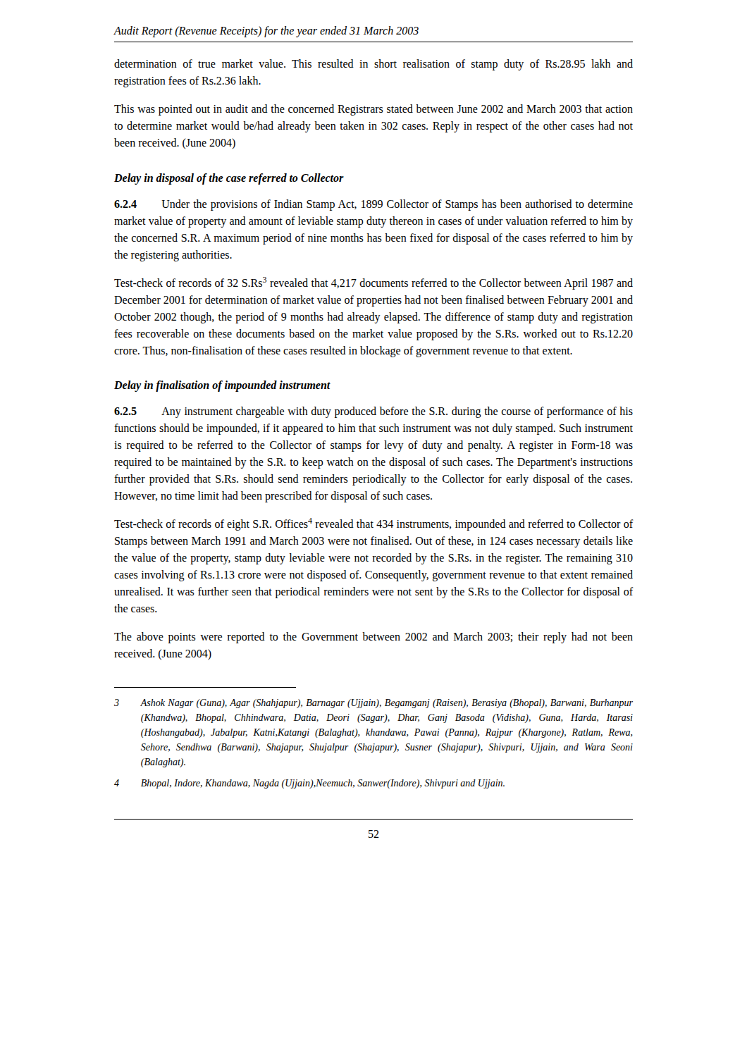Audit Report (Revenue Receipts) for the year ended 31 March 2003
determination of true market value. This resulted in short realisation of stamp duty of Rs.28.95 lakh and registration fees of Rs.2.36 lakh.
This was pointed out in audit and the concerned Registrars stated between June 2002 and March 2003 that action to determine market would be/had already been taken in 302 cases. Reply in respect of the other cases had not been received. (June 2004)
Delay in disposal of the case referred to Collector
6.2.4 Under the provisions of Indian Stamp Act, 1899 Collector of Stamps has been authorised to determine market value of property and amount of leviable stamp duty thereon in cases of under valuation referred to him by the concerned S.R. A maximum period of nine months has been fixed for disposal of the cases referred to him by the registering authorities.
Test-check of records of 32 S.Rs3 revealed that 4,217 documents referred to the Collector between April 1987 and December 2001 for determination of market value of properties had not been finalised between February 2001 and October 2002 though, the period of 9 months had already elapsed. The difference of stamp duty and registration fees recoverable on these documents based on the market value proposed by the S.Rs. worked out to Rs.12.20 crore. Thus, non-finalisation of these cases resulted in blockage of government revenue to that extent.
Delay in finalisation of impounded instrument
6.2.5 Any instrument chargeable with duty produced before the S.R. during the course of performance of his functions should be impounded, if it appeared to him that such instrument was not duly stamped. Such instrument is required to be referred to the Collector of stamps for levy of duty and penalty. A register in Form-18 was required to be maintained by the S.R. to keep watch on the disposal of such cases. The Department's instructions further provided that S.Rs. should send reminders periodically to the Collector for early disposal of the cases. However, no time limit had been prescribed for disposal of such cases.
Test-check of records of eight S.R. Offices4 revealed that 434 instruments, impounded and referred to Collector of Stamps between March 1991 and March 2003 were not finalised. Out of these, in 124 cases necessary details like the value of the property, stamp duty leviable were not recorded by the S.Rs. in the register. The remaining 310 cases involving of Rs.1.13 crore were not disposed of. Consequently, government revenue to that extent remained unrealised. It was further seen that periodical reminders were not sent by the S.Rs to the Collector for disposal of the cases.
The above points were reported to the Government between 2002 and March 2003; their reply had not been received. (June 2004)
3
Ashok Nagar (Guna), Agar (Shahjapur), Barnagar (Ujjain), Begamganj (Raisen), Berasiya (Bhopal), Barwani, Burhanpur (Khandwa), Bhopal, Chhindwara, Datia, Deori (Sagar), Dhar, Ganj Basoda (Vidisha), Guna, Harda, Itarasi (Hoshangabad), Jabalpur, Katni,Katangi (Balaghat), khandawa, Pawai (Panna), Rajpur (Khargone), Ratlam, Rewa, Sehore, Sendhwa (Barwani), Shajapur, Shujalpur (Shajapur), Susner (Shajapur), Shivpuri, Ujjain, and Wara Seoni (Balaghat).
4
Bhopal, Indore, Khandawa, Nagda (Ujjain),Neemuch, Sanwer(Indore), Shivpuri and Ujjain.
52